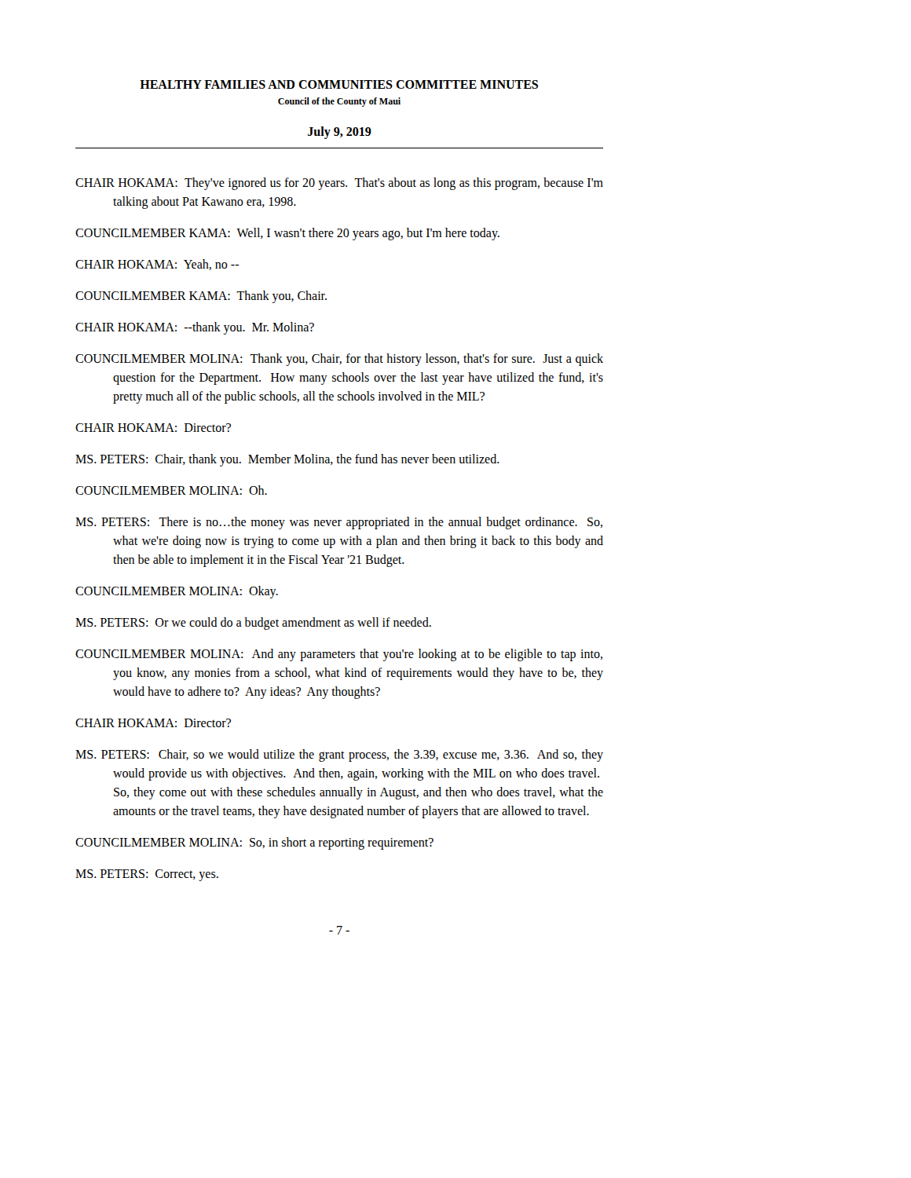HEALTHY FAMILIES AND COMMUNITIES COMMITTEE MINUTES
Council of the County of Maui
July 9, 2019
CHAIR HOKAMA: They've ignored us for 20 years. That's about as long as this program, because I'm talking about Pat Kawano era, 1998.
COUNCILMEMBER KAMA: Well, I wasn't there 20 years ago, but I'm here today.
CHAIR HOKAMA: Yeah, no --
COUNCILMEMBER KAMA: Thank you, Chair.
CHAIR HOKAMA: --thank you. Mr. Molina?
COUNCILMEMBER MOLINA: Thank you, Chair, for that history lesson, that's for sure. Just a quick question for the Department. How many schools over the last year have utilized the fund, it's pretty much all of the public schools, all the schools involved in the MIL?
CHAIR HOKAMA: Director?
MS. PETERS: Chair, thank you. Member Molina, the fund has never been utilized.
COUNCILMEMBER MOLINA: Oh.
MS. PETERS: There is no…the money was never appropriated in the annual budget ordinance. So, what we're doing now is trying to come up with a plan and then bring it back to this body and then be able to implement it in the Fiscal Year '21 Budget.
COUNCILMEMBER MOLINA: Okay.
MS. PETERS: Or we could do a budget amendment as well if needed.
COUNCILMEMBER MOLINA: And any parameters that you're looking at to be eligible to tap into, you know, any monies from a school, what kind of requirements would they have to be, they would have to adhere to? Any ideas? Any thoughts?
CHAIR HOKAMA: Director?
MS. PETERS: Chair, so we would utilize the grant process, the 3.39, excuse me, 3.36. And so, they would provide us with objectives. And then, again, working with the MIL on who does travel. So, they come out with these schedules annually in August, and then who does travel, what the amounts or the travel teams, they have designated number of players that are allowed to travel.
COUNCILMEMBER MOLINA: So, in short a reporting requirement?
MS. PETERS: Correct, yes.
- 7 -